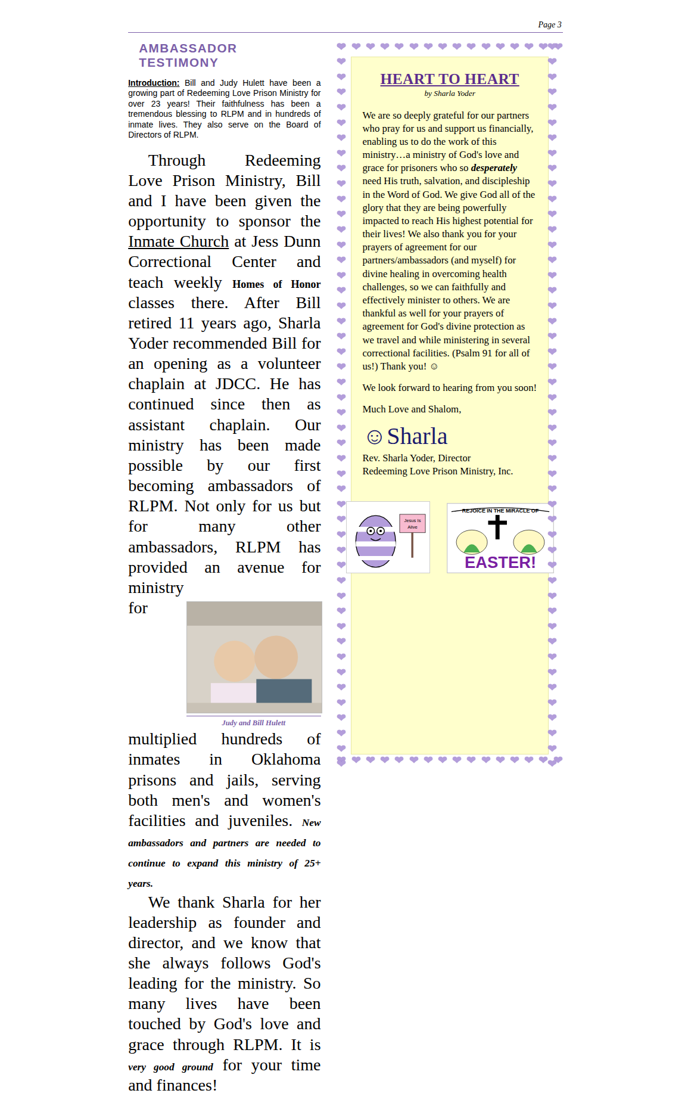Page 3
AMBASSADOR TESTIMONY
Introduction: Bill and Judy Hulett have been a growing part of Redeeming Love Prison Ministry for over 23 years! Their faithfulness has been a tremendous blessing to RLPM and in hundreds of inmate lives. They also serve on the Board of Directors of RLPM.
Through Redeeming Love Prison Ministry, Bill and I have been given the opportunity to sponsor the Inmate Church at Jess Dunn Correctional Center and teach weekly Homes of Honor classes there. After Bill retired 11 years ago, Sharla Yoder recommended Bill for an opening as a volunteer chaplain at JDCC. He has continued since then as assistant chaplain. Our ministry has been made possible by our first becoming ambassadors of RLPM. Not only for us but for many other ambassadors, RLPM has provided an avenue for ministry
Judy and Bill Hulett
for multiplied hundreds of inmates in Oklahoma prisons and jails, serving both men's and women's facilities and juveniles. New ambassadors and partners are needed to continue to expand this ministry of 25+ years.
We thank Sharla for her leadership as founder and director, and we know that she always follows God's leading for the ministry. So many lives have been touched by God's love and grace through RLPM. It is very good ground for your time and finances!
❤❤❤❤❤❤❤❤❤❤❤❤❤❤❤❤
❤❤❤❤❤❤❤❤❤❤❤❤❤❤❤❤
❤❤❤❤❤❤❤❤❤❤❤❤❤❤❤❤❤❤❤❤❤❤❤❤❤❤❤❤❤❤❤❤❤❤❤❤❤❤❤❤❤❤❤❤❤❤❤❤
❤❤❤❤❤❤❤❤❤❤❤❤❤❤❤❤❤❤❤❤❤❤❤❤❤❤❤❤❤❤❤❤❤❤❤❤❤❤❤❤❤❤❤❤❤❤❤❤
HEART TO HEART
by Sharla Yoder
We are so deeply grateful for our partners who pray for us and support us financially, enabling us to do the work of this ministry…a ministry of God's love and grace for prisoners who so desperately need His truth, salvation, and discipleship in the Word of God. We give God all of the glory that they are being powerfully impacted to reach His highest potential for their lives! We also thank you for your prayers of agreement for our partners/ambassadors (and myself) for divine healing in overcoming health challenges, so we can faithfully and effectively minister to others. We are thankful as well for your prayers of agreement for God's divine protection as we travel and while ministering in several correctional facilities. (Psalm 91 for all of us!) Thank you! ☺
We look forward to hearing from you soon!
Much Love and Shalom,
☺Sharla
Rev. Sharla Yoder, Director
Redeeming Love Prison Ministry, Inc.